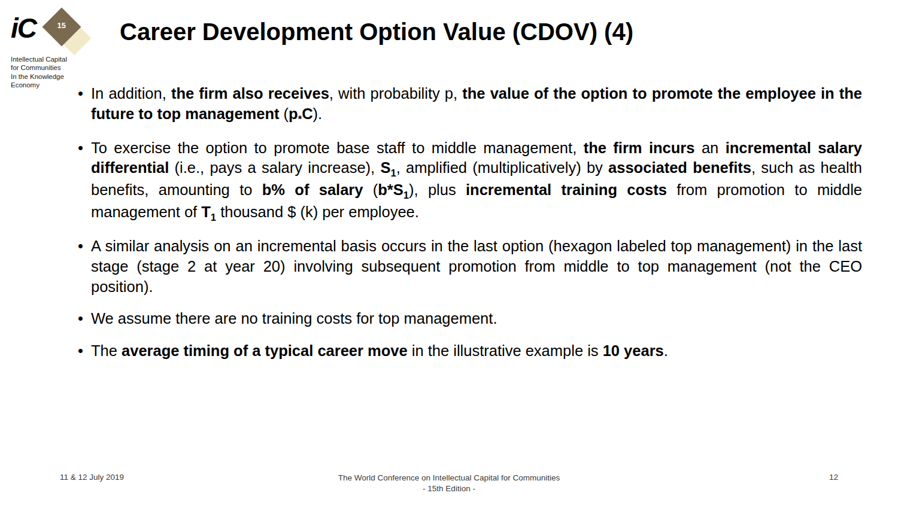iC 15
Intellectual Capital
for Communities
In the Knowledge
Economy
Career Development Option Value (CDOV) (4)
In addition, the firm also receives, with probability p, the value of the option to promote the employee in the future to top management (p*C).
To exercise the option to promote base staff to middle management, the firm incurs an incremental salary differential (i.e., pays a salary increase), S1, amplified (multiplicatively) by associated benefits, such as health benefits, amounting to b% of salary (b*S1), plus incremental training costs from promotion to middle management of T1 thousand $ (k) per employee.
A similar analysis on an incremental basis occurs in the last option (hexagon labeled top management) in the last stage (stage 2 at year 20) involving subsequent promotion from middle to top management (not the CEO position).
We assume there are no training costs for top management.
The average timing of a typical career move in the illustrative example is 10 years.
11 & 12 July 2019
The World Conference on Intellectual Capital for Communities
- 15th Edition -
12